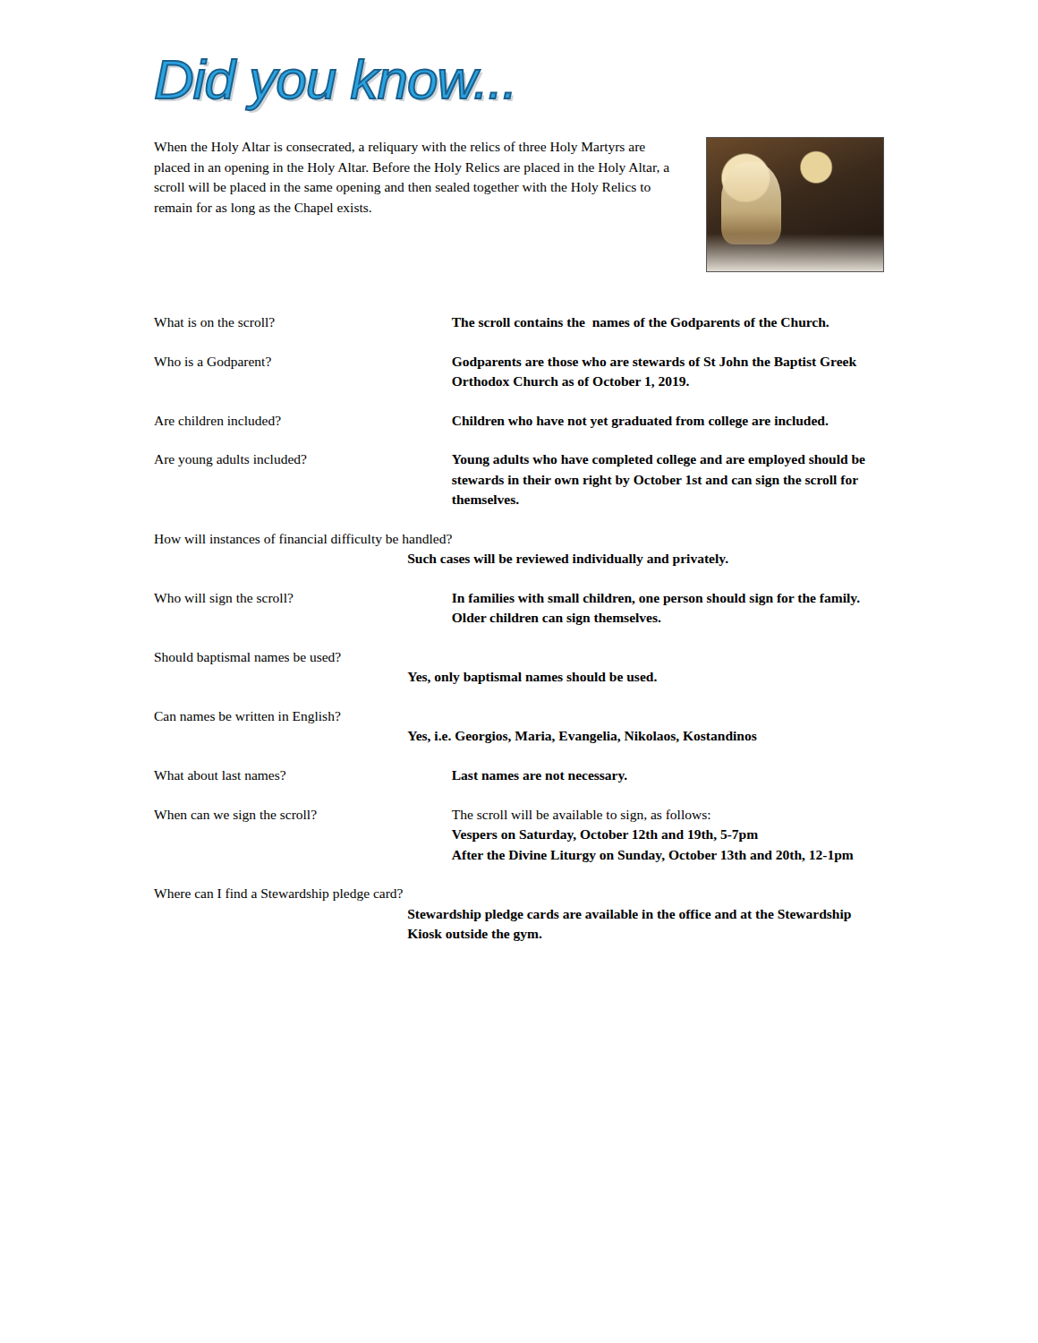Did you know...
When the Holy Altar is consecrated, a reliquary with the relics of three Holy Martyrs are placed in an opening in the Holy Altar. Before the Holy Relics are placed in the Holy Altar, a scroll will be placed in the same opening and then sealed together with the Holy Relics to remain for as long as the Chapel exists.
What is on the scroll?
The scroll contains the names of the Godparents of the Church.
Who is a Godparent?
Godparents are those who are stewards of St John the Baptist Greek Orthodox Church as of October 1, 2019.
Are children included?
Children who have not yet graduated from college are included.
Are young adults included?
Young adults who have completed college and are employed should be stewards in their own right by October 1st and can sign the scroll for themselves.
How will instances of financial difficulty be handled?
Such cases will be reviewed individually and privately.
Who will sign the scroll?
In families with small children, one person should sign for the family. Older children can sign themselves.
Should baptismal names be used?
Yes, only baptismal names should be used.
Can names be written in English?
Yes, i.e. Georgios, Maria, Evangelia, Nikolaos, Kostandinos
What about last names?
Last names are not necessary.
When can we sign the scroll?
The scroll will be available to sign, as follows: Vespers on Saturday, October 12th and 19th, 5-7pm After the Divine Liturgy on Sunday, October 13th and 20th, 12-1pm
Where can I find a Stewardship pledge card?
Stewardship pledge cards are available in the office and at the Stewardship Kiosk outside the gym.